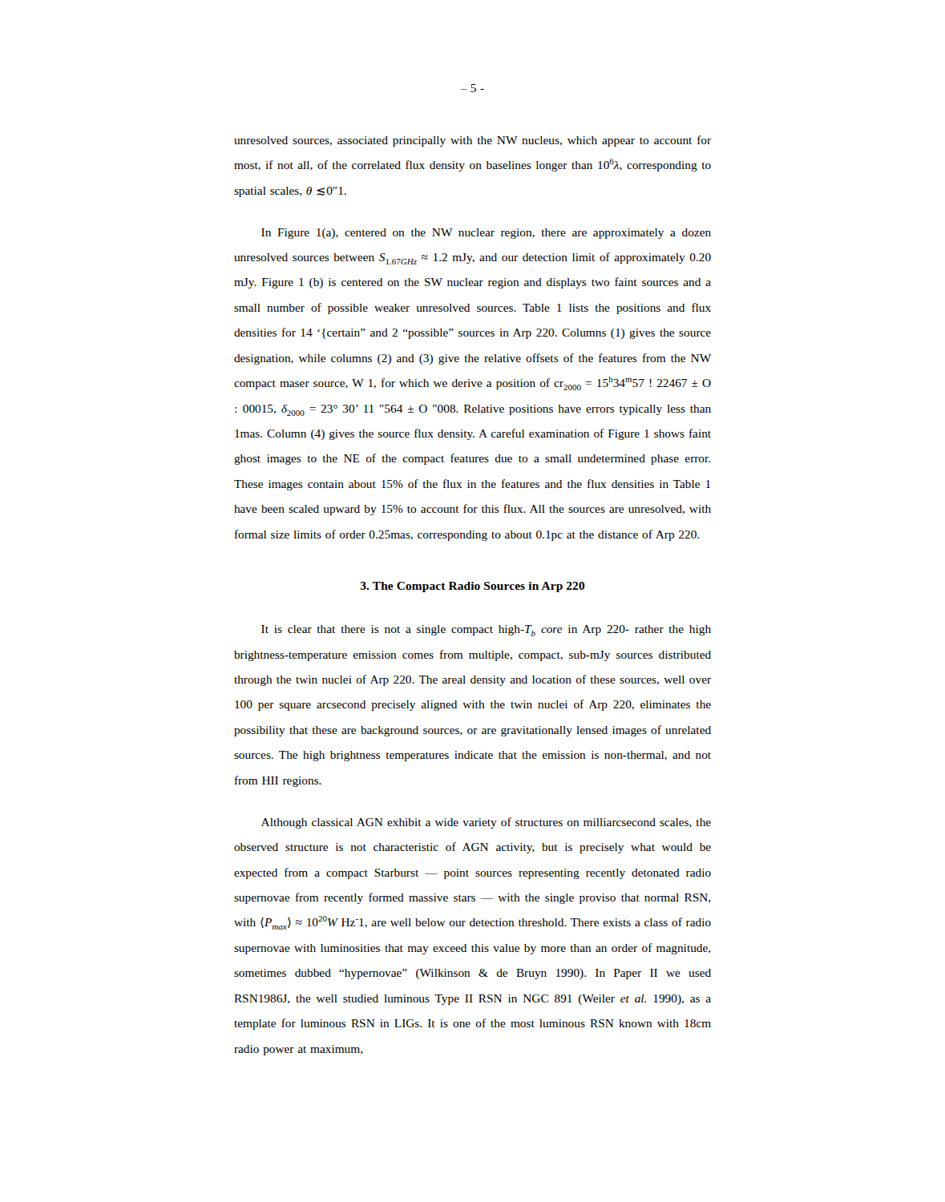– 5 -
unresolved sources, associated principally with the NW nucleus, which appear to account for most, if not all, of the correlated flux density on baselines longer than 106λ, corresponding to spatial scales, θ ≲0″1.
In Figure 1(a), centered on the NW nuclear region, there are approximately a dozen unresolved sources between S1.67GHz ≈ 1.2 mJy, and our detection limit of approximately 0.20 mJy. Figure 1 (b) is centered on the SW nuclear region and displays two faint sources and a small number of possible weaker unresolved sources. Table 1 lists the positions and flux densities for 14 ‘{certain” and 2 “possible” sources in Arp 220. Columns (1) gives the source designation, while columns (2) and (3) give the relative offsets of the features from the NW compact maser source, W 1, for which we derive a position of cr2000 = 15h34m57 ! 22467 ± O : 00015, δ2000 = 23° 30’ 11 ″564 ± O ″008. Relative positions have errors typically less than 1mas. Column (4) gives the source flux density. A careful examination of Figure 1 shows faint ghost images to the NE of the compact features due to a small undetermined phase error. These images contain about 15% of the flux in the features and the flux densities in Table 1 have been scaled upward by 15% to account for this flux. All the sources are unresolved, with formal size limits of order 0.25mas, corresponding to about 0.1pc at the distance of Arp 220.
3. The Compact Radio Sources in Arp 220
It is clear that there is not a single compact high-Tb core in Arp 220- rather the high brightness-temperature emission comes from multiple, compact, sub-mJy sources distributed through the twin nuclei of Arp 220. The areal density and location of these sources, well over 100 per square arcsecond precisely aligned with the twin nuclei of Arp 220, eliminates the possibility that these are background sources, or are gravitationally lensed images of unrelated sources. The high brightness temperatures indicate that the emission is non-thermal, and not from HII regions.
Although classical AGN exhibit a wide variety of structures on milliarcsecond scales, the observed structure is not characteristic of AGN activity, but is precisely what would be expected from a compact Starburst — point sources representing recently detonated radio supernovae from recently formed massive stars — with the single proviso that normal RSN, with ⟨Pmax⟩ ≈ 1020W Hz-1, are well below our detection threshold. There exists a class of radio supernovae with luminosities that may exceed this value by more than an order of magnitude, sometimes dubbed “hypernovae” (Wilkinson & de Bruyn 1990). In Paper II we used RSN1986J, the well studied luminous Type II RSN in NGC 891 (Weiler et al. 1990), as a template for luminous RSN in LIGs. It is one of the most luminous RSN known with 18cm radio power at maximum,